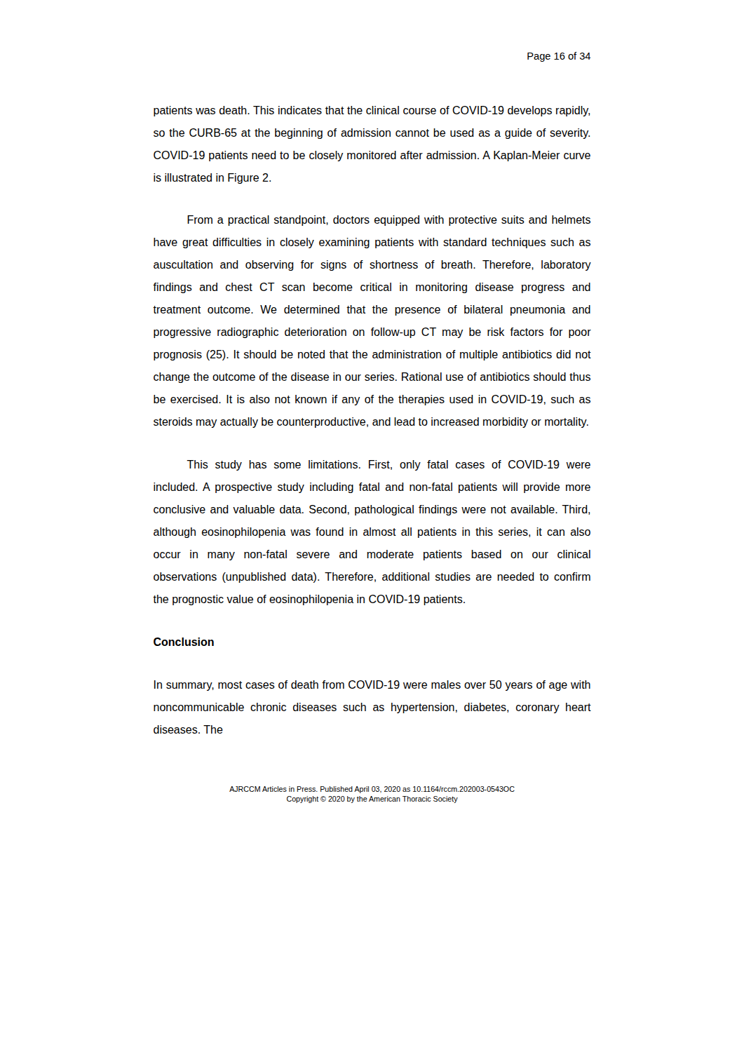Page 16 of 34
patients was death. This indicates that the clinical course of COVID-19 develops rapidly, so the CURB-65 at the beginning of admission cannot be used as a guide of severity. COVID-19 patients need to be closely monitored after admission. A Kaplan-Meier curve is illustrated in Figure 2.
From a practical standpoint, doctors equipped with protective suits and helmets have great difficulties in closely examining patients with standard techniques such as auscultation and observing for signs of shortness of breath. Therefore, laboratory findings and chest CT scan become critical in monitoring disease progress and treatment outcome. We determined that the presence of bilateral pneumonia and progressive radiographic deterioration on follow-up CT may be risk factors for poor prognosis (25). It should be noted that the administration of multiple antibiotics did not change the outcome of the disease in our series. Rational use of antibiotics should thus be exercised. It is also not known if any of the therapies used in COVID-19, such as steroids may actually be counterproductive, and lead to increased morbidity or mortality.
This study has some limitations. First, only fatal cases of COVID-19 were included. A prospective study including fatal and non-fatal patients will provide more conclusive and valuable data. Second, pathological findings were not available. Third, although eosinophilopenia was found in almost all patients in this series, it can also occur in many non-fatal severe and moderate patients based on our clinical observations (unpublished data). Therefore, additional studies are needed to confirm the prognostic value of eosinophilopenia in COVID-19 patients.
Conclusion
In summary, most cases of death from COVID-19 were males over 50 years of age with noncommunicable chronic diseases such as hypertension, diabetes, coronary heart diseases. The
AJRCCM Articles in Press. Published April 03, 2020 as 10.1164/rccm.202003-0543OC
Copyright © 2020 by the American Thoracic Society